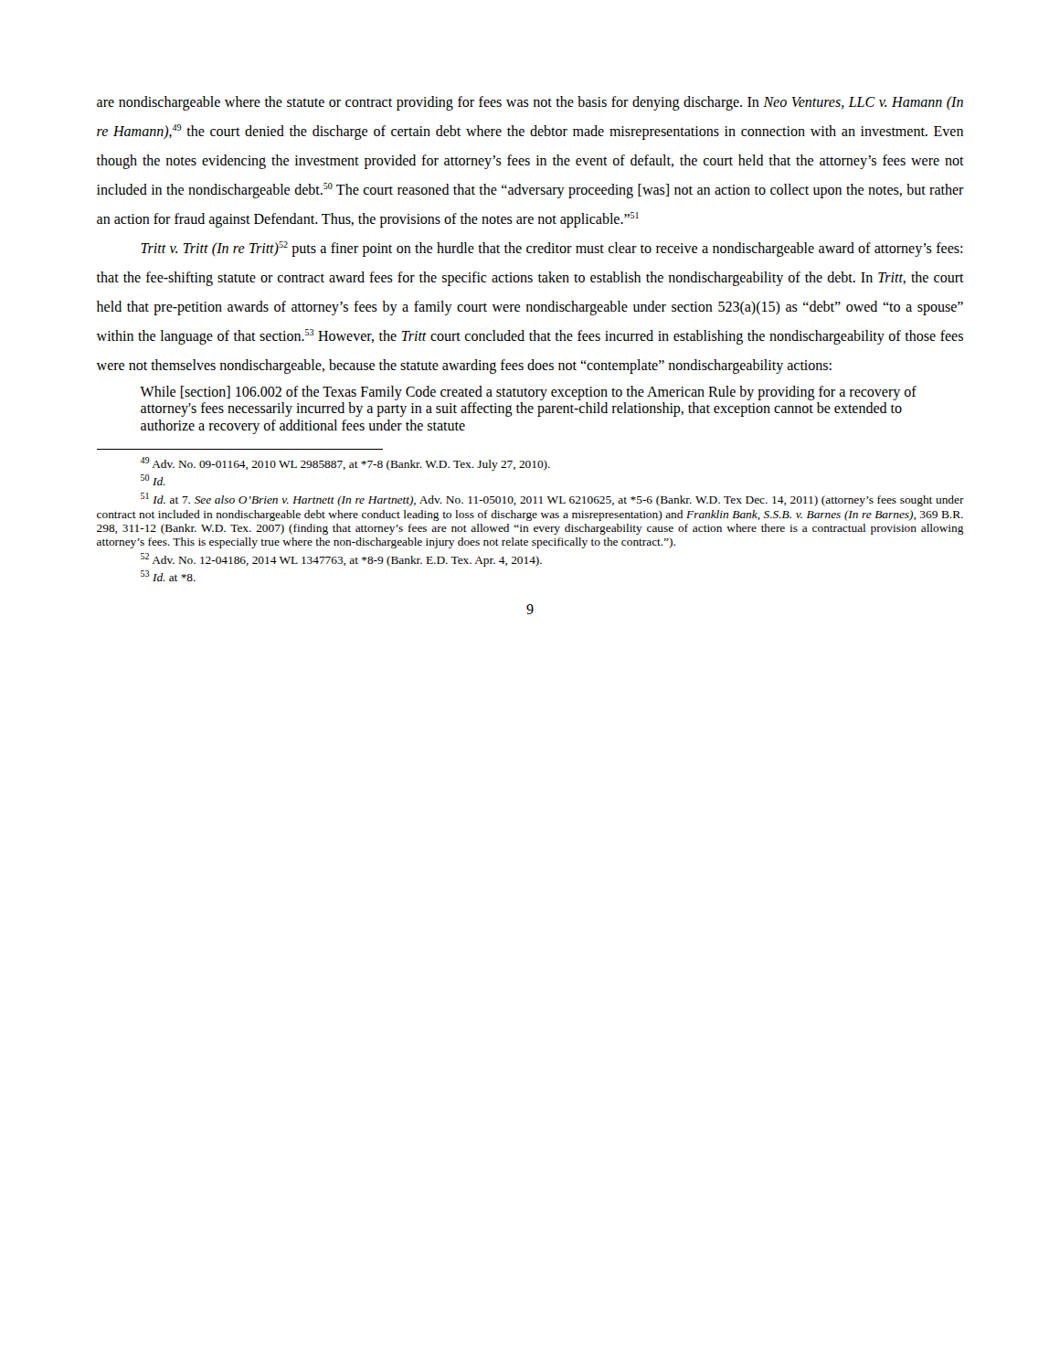are nondischargeable where the statute or contract providing for fees was not the basis for denying discharge. In Neo Ventures, LLC v. Hamann (In re Hamann),49 the court denied the discharge of certain debt where the debtor made misrepresentations in connection with an investment. Even though the notes evidencing the investment provided for attorney’s fees in the event of default, the court held that the attorney’s fees were not included in the nondischargeable debt.50 The court reasoned that the “adversary proceeding [was] not an action to collect upon the notes, but rather an action for fraud against Defendant. Thus, the provisions of the notes are not applicable.”51
Tritt v. Tritt (In re Tritt)52 puts a finer point on the hurdle that the creditor must clear to receive a nondischargeable award of attorney’s fees: that the fee-shifting statute or contract award fees for the specific actions taken to establish the nondischargeability of the debt. In Tritt, the court held that pre-petition awards of attorney’s fees by a family court were nondischargeable under section 523(a)(15) as “debt” owed “to a spouse” within the language of that section.53 However, the Tritt court concluded that the fees incurred in establishing the nondischargeability of those fees were not themselves nondischargeable, because the statute awarding fees does not “contemplate” nondischargeability actions:
While [section] 106.002 of the Texas Family Code created a statutory exception to the American Rule by providing for a recovery of attorney's fees necessarily incurred by a party in a suit affecting the parent-child relationship, that exception cannot be extended to authorize a recovery of additional fees under the statute
49 Adv. No. 09-01164, 2010 WL 2985887, at *7-8 (Bankr. W.D. Tex. July 27, 2010).
50 Id.
51 Id. at 7. See also O’Brien v. Hartnett (In re Hartnett), Adv. No. 11-05010, 2011 WL 6210625, at *5-6 (Bankr. W.D. Tex Dec. 14, 2011) (attorney’s fees sought under contract not included in nondischargeable debt where conduct leading to loss of discharge was a misrepresentation) and Franklin Bank, S.S.B. v. Barnes (In re Barnes), 369 B.R. 298, 311-12 (Bankr. W.D. Tex. 2007) (finding that attorney’s fees are not allowed “in every dischargeability cause of action where there is a contractual provision allowing attorney’s fees. This is especially true where the non-dischargeable injury does not relate specifically to the contract.”).
52 Adv. No. 12-04186, 2014 WL 1347763, at *8-9 (Bankr. E.D. Tex. Apr. 4, 2014).
53 Id. at *8.
9